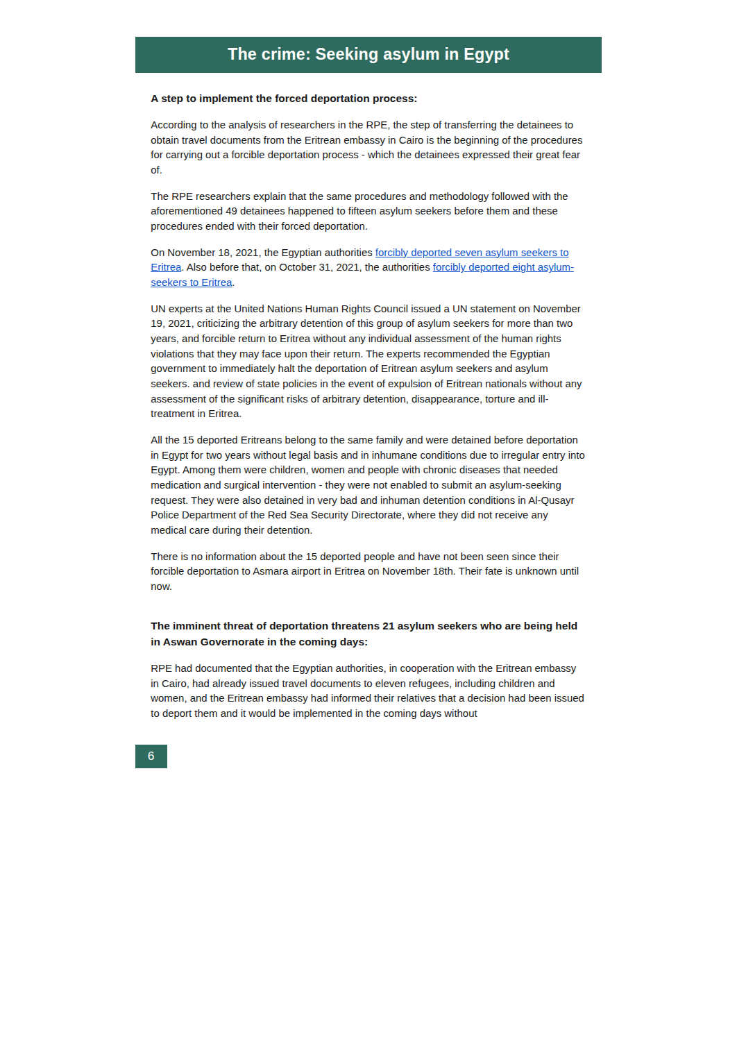The crime: Seeking asylum in Egypt
A step to implement the forced deportation process:
According to the analysis of researchers in the RPE, the step of transferring the detainees to obtain travel documents from the Eritrean embassy in Cairo is the beginning of the procedures for carrying out a forcible deportation process - which the detainees expressed their great fear of.
The RPE researchers explain that the same procedures and methodology followed with the aforementioned 49 detainees happened to fifteen asylum seekers before them and these procedures ended with their forced deportation.
On November 18, 2021, the Egyptian authorities forcibly deported seven asylum seekers to Eritrea. Also before that, on October 31, 2021, the authorities forcibly deported eight asylum-seekers to Eritrea.
UN experts at the United Nations Human Rights Council issued a UN statement on November 19, 2021, criticizing the arbitrary detention of this group of asylum seekers for more than two years, and forcible return to Eritrea without any individual assessment of the human rights violations that they may face upon their return. The experts recommended the Egyptian government to immediately halt the deportation of Eritrean asylum seekers and asylum seekers. and review of state policies in the event of expulsion of Eritrean nationals without any assessment of the significant risks of arbitrary detention, disappearance, torture and ill-treatment in Eritrea.
All the 15 deported Eritreans belong to the same family and were detained before deportation in Egypt for two years without legal basis and in inhumane conditions due to irregular entry into Egypt. Among them were children, women and people with chronic diseases that needed medication and surgical intervention - they were not enabled to submit an asylum-seeking request. They were also detained in very bad and inhuman detention conditions in Al-Qusayr Police Department of the Red Sea Security Directorate, where they did not receive any medical care during their detention.
There is no information about the 15 deported people and have not been seen since their forcible deportation to Asmara airport in Eritrea on November 18th. Their fate is unknown until now.
The imminent threat of deportation threatens 21 asylum seekers who are being held in Aswan Governorate in the coming days:
RPE had documented that the Egyptian authorities, in cooperation with the Eritrean embassy in Cairo, had already issued travel documents to eleven refugees, including children and women, and the Eritrean embassy had informed their relatives that a decision had been issued to deport them and it would be implemented in the coming days without
6